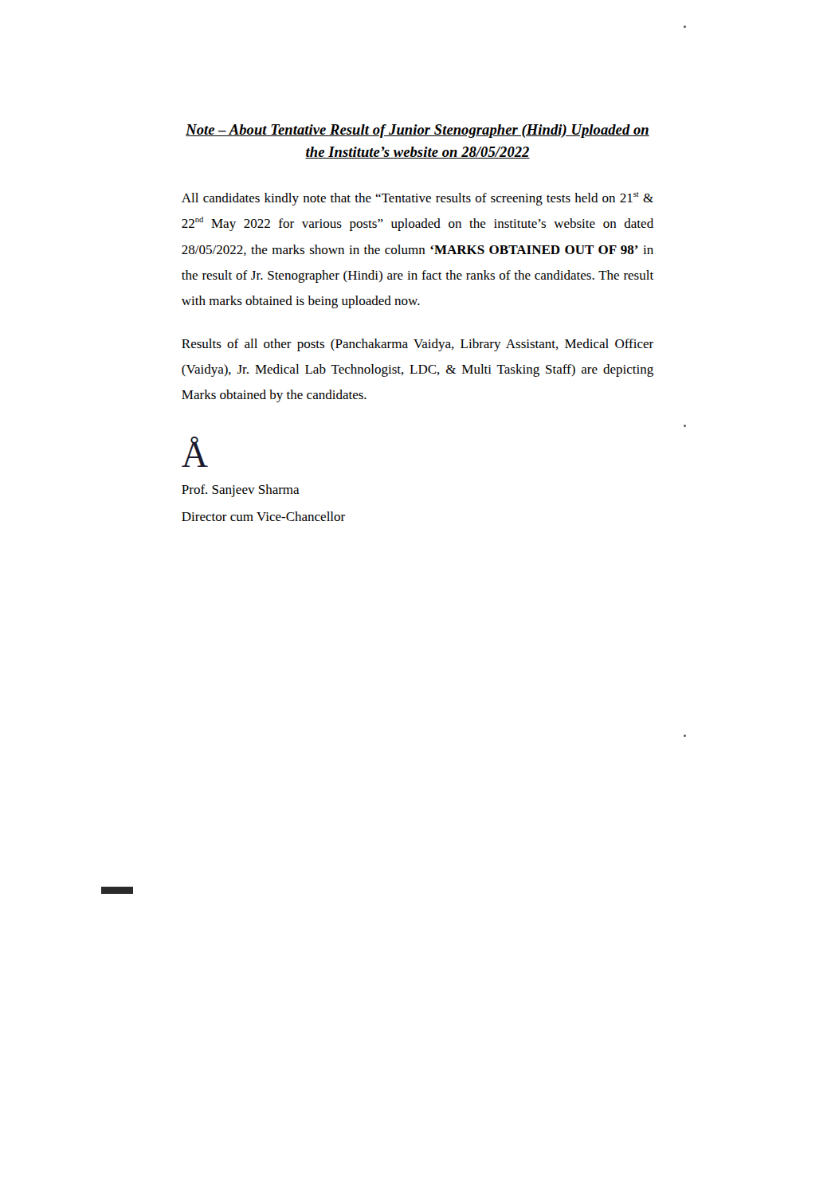Note – About Tentative Result of Junior Stenographer (Hindi) Uploaded on the Institute’s website on 28/05/2022
All candidates kindly note that the “Tentative results of screening tests held on 21st & 22nd May 2022 for various posts” uploaded on the institute’s website on dated 28/05/2022, the marks shown in the column ‘MARKS OBTAINED OUT OF 98’ in the result of Jr. Stenographer (Hindi) are in fact the ranks of the candidates. The result with marks obtained is being uploaded now.
Results of all other posts (Panchakarma Vaidya, Library Assistant, Medical Officer (Vaidya), Jr. Medical Lab Technologist, LDC, & Multi Tasking Staff) are depicting Marks obtained by the candidates.
Å
Prof. Sanjeev Sharma
Director cum Vice-Chancellor